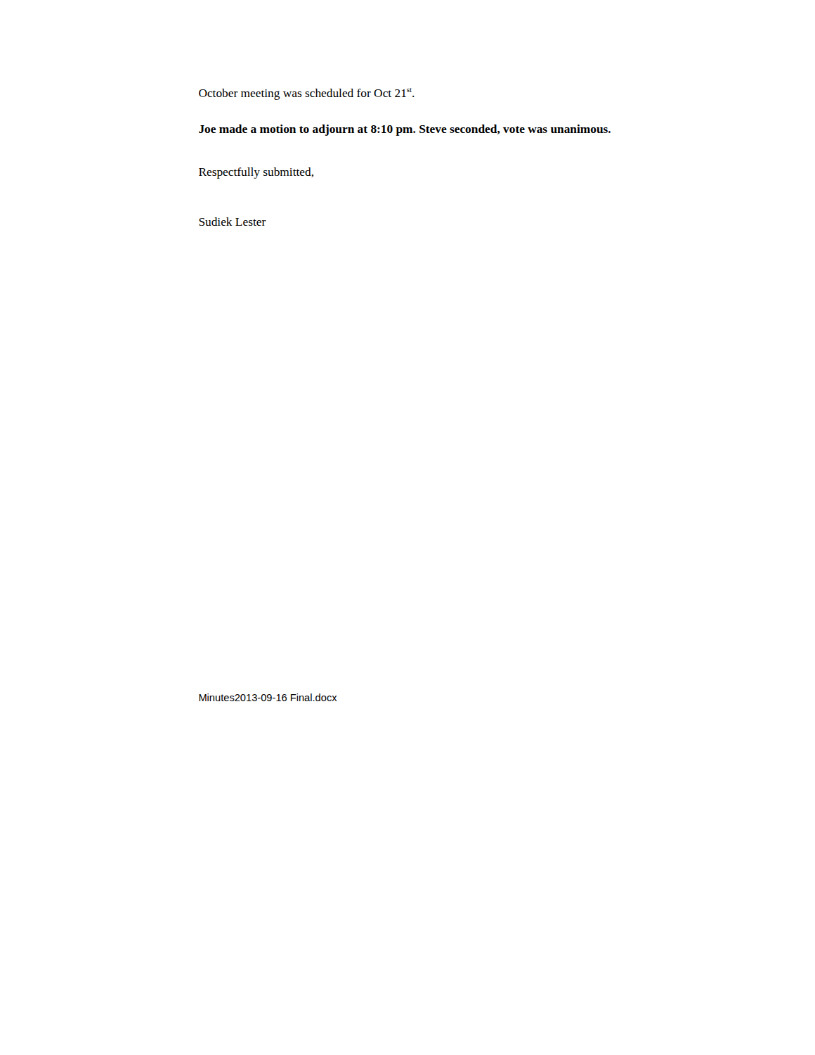October meeting was scheduled for Oct 21st.
Joe made a motion to adjourn at 8:10 pm. Steve seconded, vote was unanimous.
Respectfully submitted,
Sudiek Lester
Minutes2013-09-16 Final.docx